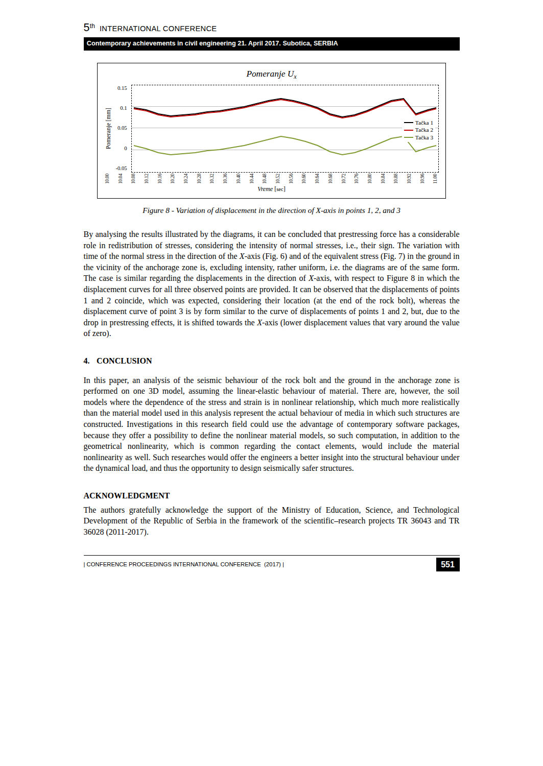5th INTERNATIONAL CONFERENCE
Contemporary achievements in civil engineering 21. April 2017. Subotica, SERBIA
Pomeranje Ux
Pomeranje [mm]
0.15 0.1 0.05 0 -0.05
Tačka 1
Tačka 2
Tačka 3
10.0010.0410.0810.1210.1610.2010.2410.2810.3210.3610.4010.4410.4810.5210.5610.6010.6410.6810.7210.7610.8010.8410.8810.9210.9611.00
Vreme [sec]
Figure 8 - Variation of displacement in the direction of X-axis in points 1, 2, and 3
By analysing the results illustrated by the diagrams, it can be concluded that prestressing force has a considerable role in redistribution of stresses, considering the intensity of normal stresses, i.e., their sign. The variation with time of the normal stress in the direction of the X-axis (Fig. 6) and of the equivalent stress (Fig. 7) in the ground in the vicinity of the anchorage zone is, excluding intensity, rather uniform, i.e. the diagrams are of the same form. The case is similar regarding the displacements in the direction of X-axis, with respect to Figure 8 in which the displacement curves for all three observed points are provided. It can be observed that the displacements of points 1 and 2 coincide, which was expected, considering their location (at the end of the rock bolt), whereas the displacement curve of point 3 is by form similar to the curve of displacements of points 1 and 2, but, due to the drop in prestressing effects, it is shifted towards the X-axis (lower displacement values that vary around the value of zero).
4. CONCLUSION
In this paper, an analysis of the seismic behaviour of the rock bolt and the ground in the anchorage zone is performed on one 3D model, assuming the linear-elastic behaviour of material. There are, however, the soil models where the dependence of the stress and strain is in nonlinear relationship, which much more realistically than the material model used in this analysis represent the actual behaviour of media in which such structures are constructed. Investigations in this research field could use the advantage of contemporary software packages, because they offer a possibility to define the nonlinear material models, so such computation, in addition to the geometrical nonlinearity, which is common regarding the contact elements, would include the material nonlinearity as well. Such researches would offer the engineers a better insight into the structural behaviour under the dynamical load, and thus the opportunity to design seismically safer structures.
ACKNOWLEDGMENT
The authors gratefully acknowledge the support of the Ministry of Education, Science, and Technological Development of the Republic of Serbia in the framework of the scientific–research projects TR 36043 and TR 36028 (2011-2017).
| CONFERENCE PROCEEDINGS INTERNATIONAL CONFERENCE (2017) |
551